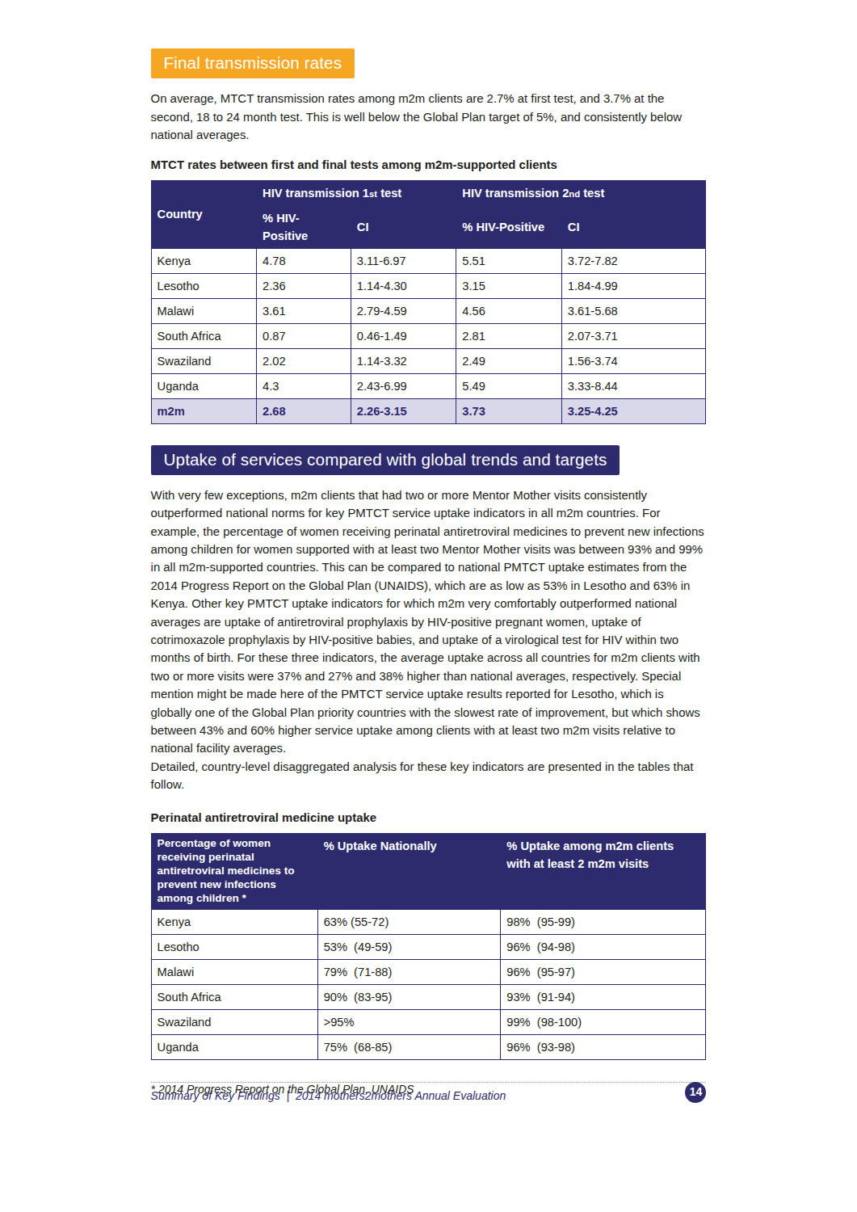Final transmission rates
On average, MTCT transmission rates among m2m clients are 2.7% at first test, and 3.7% at the second, 18 to 24 month test. This is well below the Global Plan target of 5%, and consistently below national averages.
MTCT rates between first and final tests among m2m-supported clients
| Country | HIV transmission 1 st test | HIV transmission 2 nd test |
| --- | --- | --- |
| % HIV-Positive | CI | % HIV-Positive | CI |
| Kenya | 4.78 | 3.11-6.97 | 5.51 | 3.72-7.82 |
| Lesotho | 2.36 | 1.14-4.30 | 3.15 | 1.84-4.99 |
| Malawi | 3.61 | 2.79-4.59 | 4.56 | 3.61-5.68 |
| South Africa | 0.87 | 0.46-1.49 | 2.81 | 2.07-3.71 |
| Swaziland | 2.02 | 1.14-3.32 | 2.49 | 1.56-3.74 |
| Uganda | 4.3 | 2.43-6.99 | 5.49 | 3.33-8.44 |
| m2m | 2.68 | 2.26-3.15 | 3.73 | 3.25-4.25 |
Uptake of services compared with global trends and targets
With very few exceptions, m2m clients that had two or more Mentor Mother visits consistently outperformed national norms for key PMTCT service uptake indicators in all m2m countries. For example, the percentage of women receiving perinatal antiretroviral medicines to prevent new infections among children for women supported with at least two Mentor Mother visits was between 93% and 99% in all m2m-supported countries. This can be compared to national PMTCT uptake estimates from the 2014 Progress Report on the Global Plan (UNAIDS), which are as low as 53% in Lesotho and 63% in Kenya. Other key PMTCT uptake indicators for which m2m very comfortably outperformed national averages are uptake of antiretroviral prophylaxis by HIV-positive pregnant women, uptake of cotrimoxazole prophylaxis by HIV-positive babies, and uptake of a virological test for HIV within two months of birth. For these three indicators, the average uptake across all countries for m2m clients with two or more visits were 37% and 27% and 38% higher than national averages, respectively. Special mention might be made here of the PMTCT service uptake results reported for Lesotho, which is globally one of the Global Plan priority countries with the slowest rate of improvement, but which shows between 43% and 60% higher service uptake among clients with at least two m2m visits relative to national facility averages.
Detailed, country-level disaggregated analysis for these key indicators are presented in the tables that follow.
Perinatal antiretroviral medicine uptake
| Percentage of women receiving perinatal antiretroviral medicines to prevent new infections among children * | % Uptake Nationally | % Uptake among m2m clients with at least 2 m2m visits |
| --- | --- | --- |
| Kenya | 63% (55-72) | 98% (95-99) |
| Lesotho | 53% (49-59) | 96% (94-98) |
| Malawi | 79% (71-88) | 96% (95-97) |
| South Africa | 90% (83-95) | 93% (91-94) |
| Swaziland | >95% | 99% (98-100) |
| Uganda | 75% (68-85) | 96% (93-98) |
* 2014 Progress Report on the Global Plan, UNAIDS
Summary of Key Findings | 2014 mothers2mothers Annual Evaluation
14